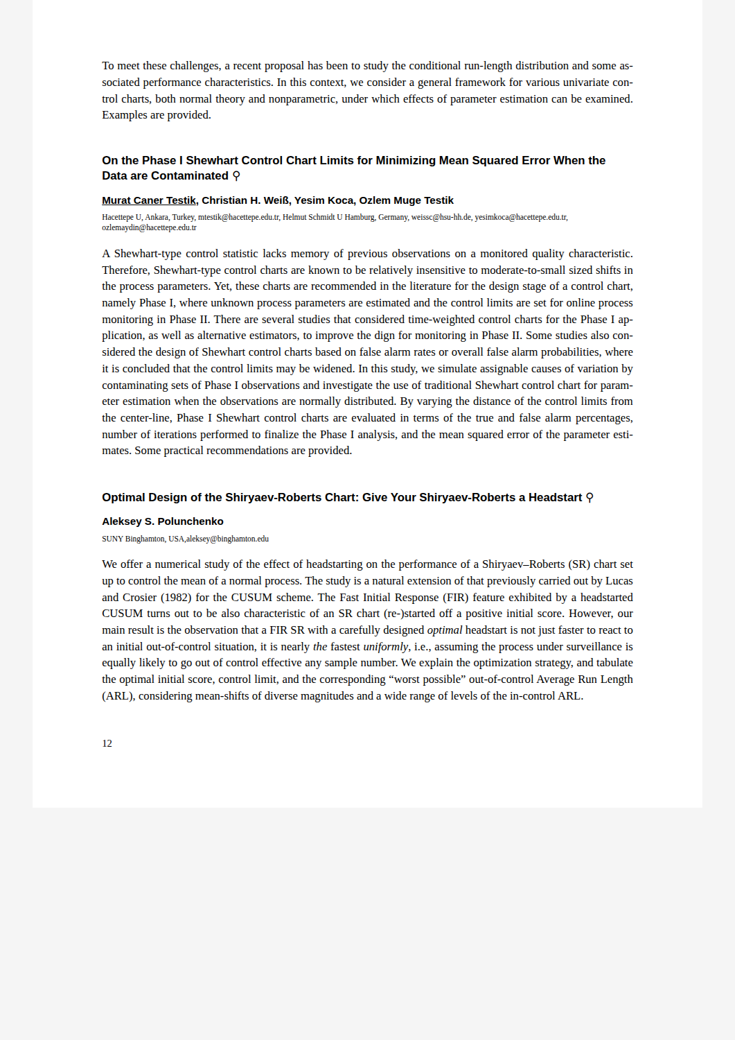To meet these challenges, a recent proposal has been to study the conditional run-length distribution and some associated performance characteristics. In this context, we consider a general framework for various univariate control charts, both normal theory and nonparametric, under which effects of parameter estimation can be examined. Examples are provided.
On the Phase I Shewhart Control Chart Limits for Minimizing Mean Squared Error When the Data are Contaminated ⚲
Murat Caner Testik, Christian H. Weiß, Yesim Koca, Ozlem Muge Testik
Hacettepe U, Ankara, Turkey, mtestik@hacettepe.edu.tr, Helmut Schmidt U Hamburg, Germany, weissc@hsu-hh.de, yesimkoca@hacettepe.edu.tr, ozlemaydin@hacettepe.edu.tr
A Shewhart-type control statistic lacks memory of previous observations on a monitored quality characteristic. Therefore, Shewhart-type control charts are known to be relatively insensitive to moderate-to-small sized shifts in the process parameters. Yet, these charts are recommended in the literature for the design stage of a control chart, namely Phase I, where unknown process parameters are estimated and the control limits are set for online process monitoring in Phase II. There are several studies that considered time-weighted control charts for the Phase I application, as well as alternative estimators, to improve the dign for monitoring in Phase II. Some studies also considered the design of Shewhart control charts based on false alarm rates or overall false alarm probabilities, where it is concluded that the control limits may be widened. In this study, we simulate assignable causes of variation by contaminating sets of Phase I observations and investigate the use of traditional Shewhart control chart for parameter estimation when the observations are normally distributed. By varying the distance of the control limits from the center-line, Phase I Shewhart control charts are evaluated in terms of the true and false alarm percentages, number of iterations performed to finalize the Phase I analysis, and the mean squared error of the parameter estimates. Some practical recommendations are provided.
Optimal Design of the Shiryaev-Roberts Chart: Give Your Shiryaev-Roberts a Headstart ⚲
Aleksey S. Polunchenko
SUNY Binghamton, USA,aleksey@binghamton.edu
We offer a numerical study of the effect of headstarting on the performance of a Shiryaev–Roberts (SR) chart set up to control the mean of a normal process. The study is a natural extension of that previously carried out by Lucas and Crosier (1982) for the CUSUM scheme. The Fast Initial Response (FIR) feature exhibited by a headstarted CUSUM turns out to be also characteristic of an SR chart (re-)started off a positive initial score. However, our main result is the observation that a FIR SR with a carefully designed optimal headstart is not just faster to react to an initial out-of-control situation, it is nearly the fastest uniformly, i.e., assuming the process under surveillance is equally likely to go out of control effective any sample number. We explain the optimization strategy, and tabulate the optimal initial score, control limit, and the corresponding “worst possible” out-of-control Average Run Length (ARL), considering mean-shifts of diverse magnitudes and a wide range of levels of the in-control ARL.
12